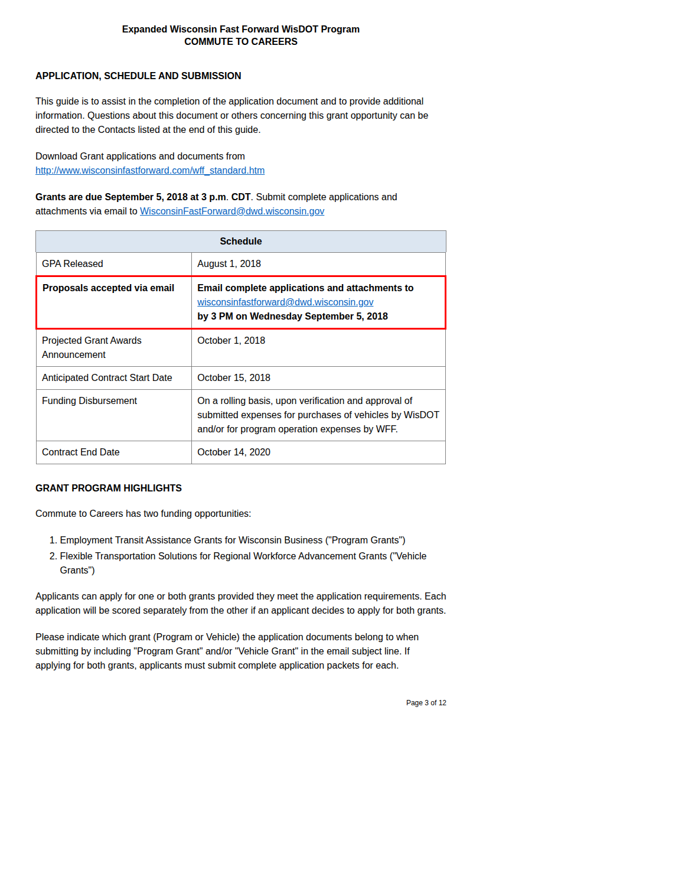Expanded Wisconsin Fast Forward WisDOT Program
COMMUTE TO CAREERS
APPLICATION, SCHEDULE AND SUBMISSION
This guide is to assist in the completion of the application document and to provide additional information. Questions about this document or others concerning this grant opportunity can be directed to the Contacts listed at the end of this guide.
Download Grant applications and documents from
http://www.wisconsinfastforward.com/wff_standard.htm
Grants are due September 5, 2018 at 3 p.m. CDT. Submit complete applications and attachments via email to WisconsinFastForward@dwd.wisconsin.gov
Schedule
| GPA Released | August 1, 2018 |
| Proposals accepted via email | Email complete applications and attachments to wisconsinfastforward@dwd.wisconsin.gov by 3 PM on Wednesday September 5, 2018 |
| Projected Grant Awards Announcement | October 1, 2018 |
| Anticipated Contract Start Date | October 15, 2018 |
| Funding Disbursement | On a rolling basis, upon verification and approval of submitted expenses for purchases of vehicles by WisDOT and/or for program operation expenses by WFF. |
| Contract End Date | October 14, 2020 |
GRANT PROGRAM HIGHLIGHTS
Commute to Careers has two funding opportunities:
Employment Transit Assistance Grants for Wisconsin Business ("Program Grants")
Flexible Transportation Solutions for Regional Workforce Advancement Grants ("Vehicle Grants")
Applicants can apply for one or both grants provided they meet the application requirements. Each application will be scored separately from the other if an applicant decides to apply for both grants.
Please indicate which grant (Program or Vehicle) the application documents belong to when submitting by including "Program Grant" and/or "Vehicle Grant" in the email subject line. If applying for both grants, applicants must submit complete application packets for each.
Page 3 of 12